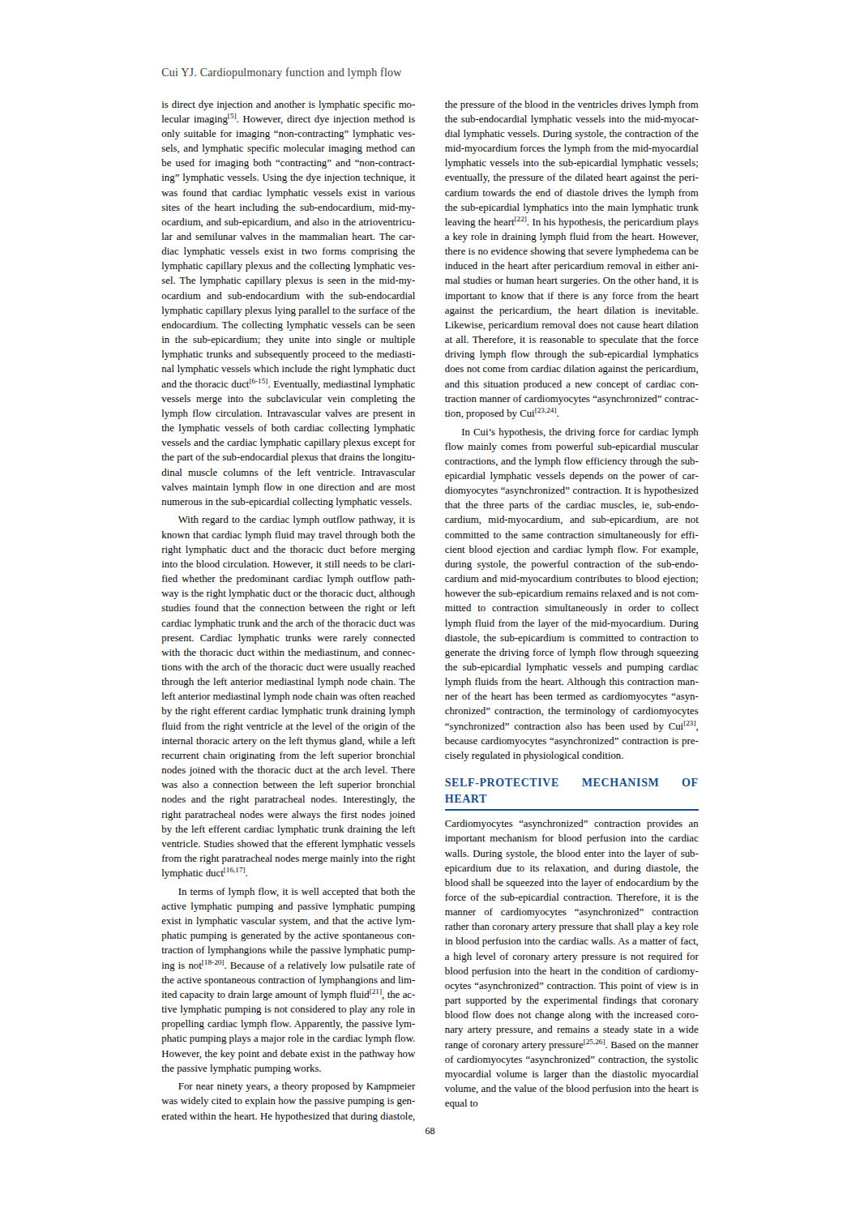Cui YJ. Cardiopulmonary function and lymph flow
is direct dye injection and another is lymphatic specific molecular imaging[5]. However, direct dye injection method is only suitable for imaging “non-contracting” lymphatic vessels, and lymphatic specific molecular imaging method can be used for imaging both “contracting” and “non-contracting” lymphatic vessels. Using the dye injection technique, it was found that cardiac lymphatic vessels exist in various sites of the heart including the sub-endocardium, mid-myocardium, and sub-epicardium, and also in the atrioventricular and semilunar valves in the mammalian heart. The cardiac lymphatic vessels exist in two forms comprising the lymphatic capillary plexus and the collecting lymphatic vessel. The lymphatic capillary plexus is seen in the mid-myocardium and sub-endocardium with the sub-endocardial lymphatic capillary plexus lying parallel to the surface of the endocardium. The collecting lymphatic vessels can be seen in the sub-epicardium; they unite into single or multiple lymphatic trunks and subsequently proceed to the mediastinal lymphatic vessels which include the right lymphatic duct and the thoracic duct[6-15]. Eventually, mediastinal lymphatic vessels merge into the subclavicular vein completing the lymph flow circulation. Intravascular valves are present in the lymphatic vessels of both cardiac collecting lymphatic vessels and the cardiac lymphatic capillary plexus except for the part of the sub-endocardial plexus that drains the longitudinal muscle columns of the left ventricle. Intravascular valves maintain lymph flow in one direction and are most numerous in the sub-epicardial collecting lymphatic vessels.
With regard to the cardiac lymph outflow pathway, it is known that cardiac lymph fluid may travel through both the right lymphatic duct and the thoracic duct before merging into the blood circulation. However, it still needs to be clarified whether the predominant cardiac lymph outflow pathway is the right lymphatic duct or the thoracic duct, although studies found that the connection between the right or left cardiac lymphatic trunk and the arch of the thoracic duct was present. Cardiac lymphatic trunks were rarely connected with the thoracic duct within the mediastinum, and connections with the arch of the thoracic duct were usually reached through the left anterior mediastinal lymph node chain. The left anterior mediastinal lymph node chain was often reached by the right efferent cardiac lymphatic trunk draining lymph fluid from the right ventricle at the level of the origin of the internal thoracic artery on the left thymus gland, while a left recurrent chain originating from the left superior bronchial nodes joined with the thoracic duct at the arch level. There was also a connection between the left superior bronchial nodes and the right paratracheal nodes. Interestingly, the right paratracheal nodes were always the first nodes joined by the left efferent cardiac lymphatic trunk draining the left ventricle. Studies showed that the efferent lymphatic vessels from the right paratracheal nodes merge mainly into the right lymphatic duct[16,17].
In terms of lymph flow, it is well accepted that both the active lymphatic pumping and passive lymphatic pumping exist in lymphatic vascular system, and that the active lymphatic pumping is generated by the active spontaneous contraction of lymphangions while the passive lymphatic pumping is not[18-20]. Because of a relatively low pulsatile rate of the active spontaneous contraction of lymphangions and limited capacity to drain large amount of lymph fluid[21], the active lymphatic pumping is not considered to play any role in propelling cardiac lymph flow. Apparently, the passive lymphatic pumping plays a major role in the cardiac lymph flow. However, the key point and debate exist in the pathway how the passive lymphatic pumping works.
For near ninety years, a theory proposed by Kampmeier was widely cited to explain how the passive pumping is generated within the heart. He hypothesized that during diastole, the pressure of the blood in the ventricles drives lymph from the sub-endocardial lymphatic vessels into the mid-myocardial lymphatic vessels. During systole, the contraction of the mid-myocardium forces the lymph from the mid-myocardial lymphatic vessels into the sub-epicardial lymphatic vessels; eventually, the pressure of the dilated heart against the pericardium towards the end of diastole drives the lymph from the sub-epicardial lymphatics into the main lymphatic trunk leaving the heart[22]. In his hypothesis, the pericardium plays a key role in draining lymph fluid from the heart. However, there is no evidence showing that severe lymphedema can be induced in the heart after pericardium removal in either animal studies or human heart surgeries. On the other hand, it is important to know that if there is any force from the heart against the pericardium, the heart dilation is inevitable. Likewise, pericardium removal does not cause heart dilation at all. Therefore, it is reasonable to speculate that the force driving lymph flow through the sub-epicardial lymphatics does not come from cardiac dilation against the pericardium, and this situation produced a new concept of cardiac contraction manner of cardiomyocytes “asynchronized” contraction, proposed by Cui[23,24].
In Cui’s hypothesis, the driving force for cardiac lymph flow mainly comes from powerful sub-epicardial muscular contractions, and the lymph flow efficiency through the sub-epicardial lymphatic vessels depends on the power of cardiomyocytes “asynchronized” contraction. It is hypothesized that the three parts of the cardiac muscles, ie, sub-endocardium, mid-myocardium, and sub-epicardium, are not committed to the same contraction simultaneously for efficient blood ejection and cardiac lymph flow. For example, during systole, the powerful contraction of the sub-endocardium and mid-myocardium contributes to blood ejection; however the sub-epicardium remains relaxed and is not committed to contraction simultaneously in order to collect lymph fluid from the layer of the mid-myocardium. During diastole, the sub-epicardium is committed to contraction to generate the driving force of lymph flow through squeezing the sub-epicardial lymphatic vessels and pumping cardiac lymph fluids from the heart. Although this contraction manner of the heart has been termed as cardiomyocytes “asynchronized” contraction, the terminology of cardiomyocytes “synchronized” contraction also has been used by Cui[23], because cardiomyocytes “asynchronized” contraction is precisely regulated in physiological condition.
Self-protective mechanism of heart
Cardiomyocytes “asynchronized” contraction provides an important mechanism for blood perfusion into the cardiac walls. During systole, the blood enter into the layer of sub-epicardium due to its relaxation, and during diastole, the blood shall be squeezed into the layer of endocardium by the force of the sub-epicardial contraction. Therefore, it is the manner of cardiomyocytes “asynchronized” contraction rather than coronary artery pressure that shall play a key role in blood perfusion into the cardiac walls. As a matter of fact, a high level of coronary artery pressure is not required for blood perfusion into the heart in the condition of cardiomyocytes “asynchronized” contraction. This point of view is in part supported by the experimental findings that coronary blood flow does not change along with the increased coronary artery pressure, and remains a steady state in a wide range of coronary artery pressure[25,26]. Based on the manner of cardiomyocytes “asynchronized” contraction, the systolic myocardial volume is larger than the diastolic myocardial volume, and the value of the blood perfusion into the heart is equal to
68